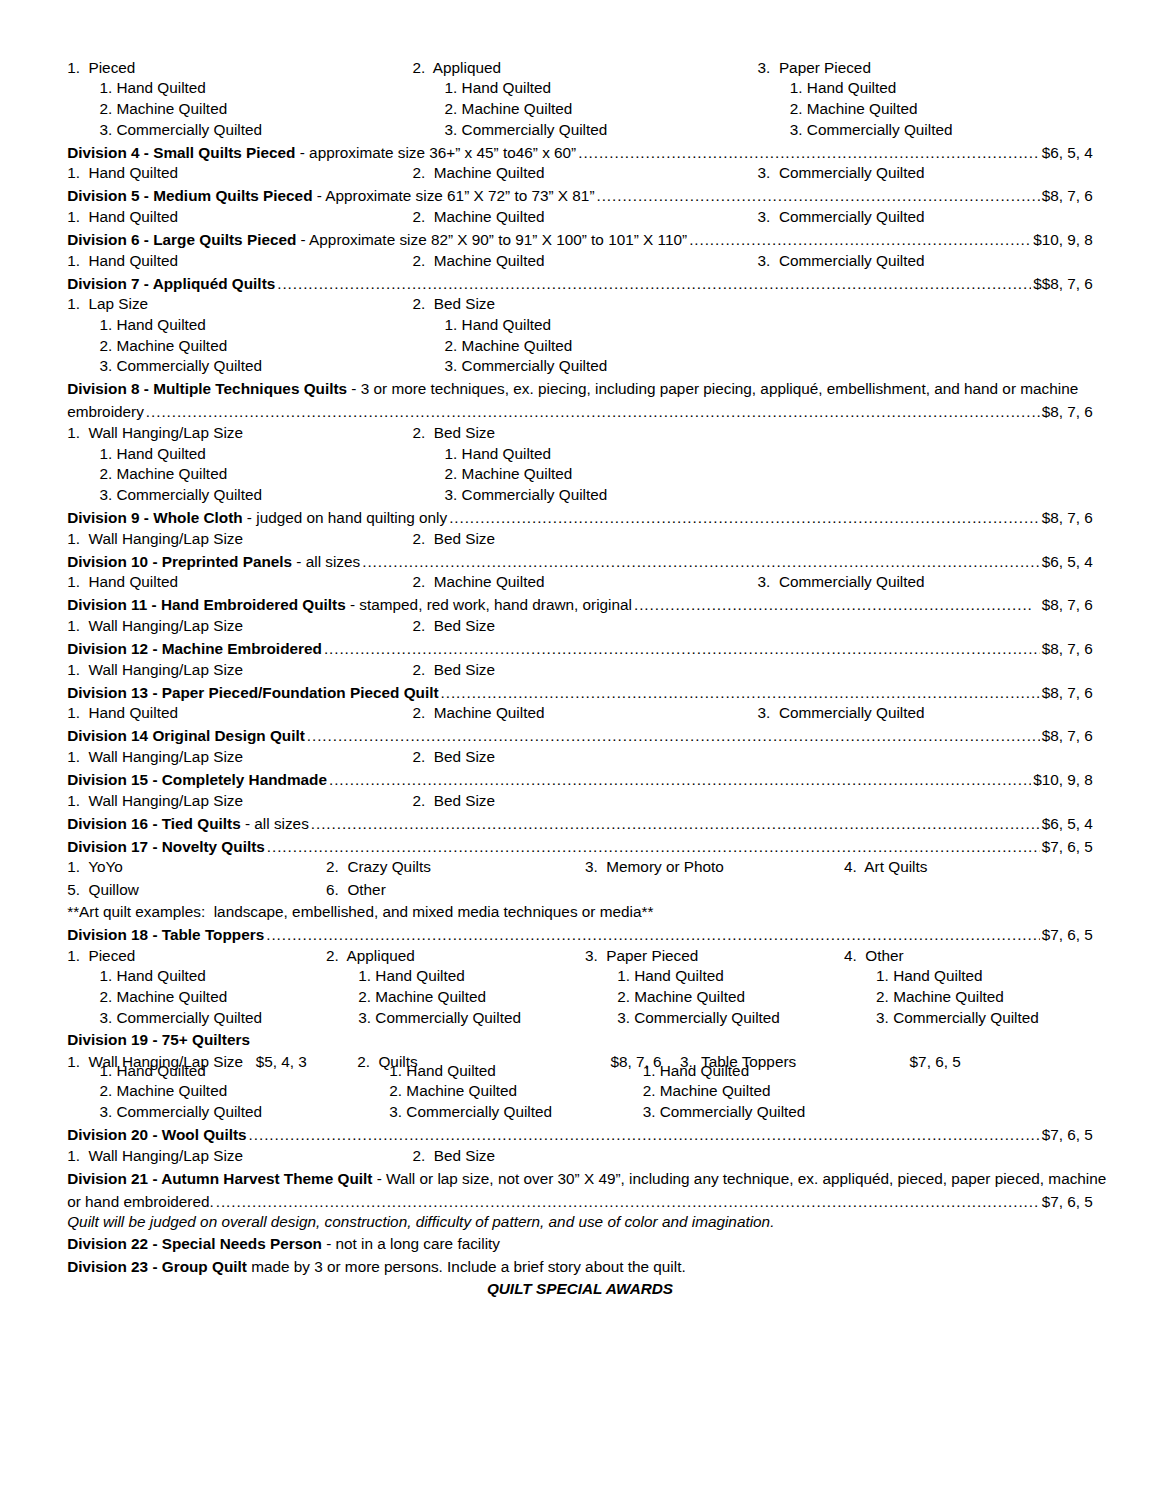1. Pieced
1. Hand Quilted
2. Machine Quilted
3. Commercially Quilted
2. Appliqued
1. Hand Quilted
2. Machine Quilted
3. Commercially Quilted
3. Paper Pieced
1. Hand Quilted
2. Machine Quilted
3. Commercially Quilted
Division 4 - Small Quilts Pieced - approximate size 36+” x 45” to46” x 60” ........................................................................................................................................... $6, 5, 4
1. Hand Quilted
2. Machine Quilted
3. Commercially Quilted
Division 5 - Medium Quilts Pieced - Approximate size 61” X 72” to 73” X 81” ....................................................................................................... $8, 7, 6
1. Hand Quilted
2. Machine Quilted
3. Commercially Quilted
Division 6 - Large Quilts Pieced - Approximate size 82” X 90” to 91” X 100” to 101” X 110” ......................................................................... $10, 9, 8
1. Hand Quilted
2. Machine Quilted
3. Commercially Quilted
Division 7 - Appliquéd Quilts ......................................................................................................................................................................... $$8, 7, 6
1. Lap Size
1. Hand Quilted
2. Machine Quilted
3. Commercially Quilted
2. Bed Size
1. Hand Quilted
2. Machine Quilted
3. Commercially Quilted
Division 8 - Multiple Techniques Quilts - 3 or more techniques, ex. piecing, including paper piecing, appliqué, embellishment, and hand or machine
embroidery ......................................................................................................................................................................................................................... $8, 7, 6
1. Wall Hanging/Lap Size
1. Hand Quilted
2. Machine Quilted
3. Commercially Quilted
2. Bed Size
1. Hand Quilted
2. Machine Quilted
3. Commercially Quilted
Division 9 - Whole Cloth - judged on hand quilting only ..................................................................................................................................... $8, 7, 6
1. Wall Hanging/Lap Size
2. Bed Size
Division 10 - Preprinted Panels - all sizes ......................................................................................................................................................... $6, 5, 4
1. Hand Quilted
2. Machine Quilted
3. Commercially Quilted
Division 11 - Hand Embroidered Quilts - stamped, red work, hand drawn, original ............................................................................. $8, 7, 6
1. Wall Hanging/Lap Size
2. Bed Size
Division 12 - Machine Embroidered ............................................................................................................................................................. $8, 7, 6
1. Wall Hanging/Lap Size
2. Bed Size
Division 13 - Paper Pieced/Foundation Pieced Quilt ......................................................................................................................... $8, 7, 6
1. Hand Quilted
2. Machine Quilted
3. Commercially Quilted
Division 14 Original Design Quilt ............................................................................................................................................................... $8, 7, 6
1. Wall Hanging/Lap Size
2. Bed Size
Division 15 - Completely Handmade ........................................................................................................................................................... $10, 9, 8
1. Wall Hanging/Lap Size
2. Bed Size
Division 16 - Tied Quilts - all sizes ..................................................................................................................................................................... $6, 5, 4
Division 17 - Novelty Quilts ......................................................................................................................................................................... $7, 6, 5
1. YoYo
2. Crazy Quilts
3. Memory or Photo
4. Art Quilts
5. Quillow
6. Other
**Art quilt examples: landscape, embellished, and mixed media techniques or media**
Division 18 - Table Toppers ......................................................................................................................................................................... $7, 6, 5
1. Pieced
1. Hand Quilted
2. Machine Quilted
3. Commercially Quilted
2. Appliqued
1. Hand Quilted
2. Machine Quilted
3. Commercially Quilted
3. Paper Pieced
1. Hand Quilted
2. Machine Quilted
3. Commercially Quilted
4. Other
1. Hand Quilted
2. Machine Quilted
3. Commercially Quilted
Division 19 - 75+ Quilters
1. Wall Hanging/Lap Size $5, 4, 3
2. Quilts
$8, 7, 63. Table Toppers
$7, 6, 5
1. Hand Quilted
2. Machine Quilted
3. Commercially Quilted
1. Hand Quilted
2. Machine Quilted
3. Commercially Quilted
1. Hand Quilted
2. Machine Quilted
3. Commercially Quilted
Division 20 - Wool Quilts ................................................................................................................................................................................. $7, 6, 5
1. Wall Hanging/Lap Size
2. Bed Size
Division 21 - Autumn Harvest Theme Quilt - Wall or lap size, not over 30” X 49”, including any technique, ex. appliquéd, pieced, paper pieced, machine
or hand embroidered. ................................................................................................................................................................................................. $7, 6, 5
Quilt will be judged on overall design, construction, difficulty of pattern, and use of color and imagination.
Division 22 - Special Needs Person - not in a long care facility
Division 23 - Group Quilt made by 3 or more persons. Include a brief story about the quilt.
QUILT SPECIAL AWARDS